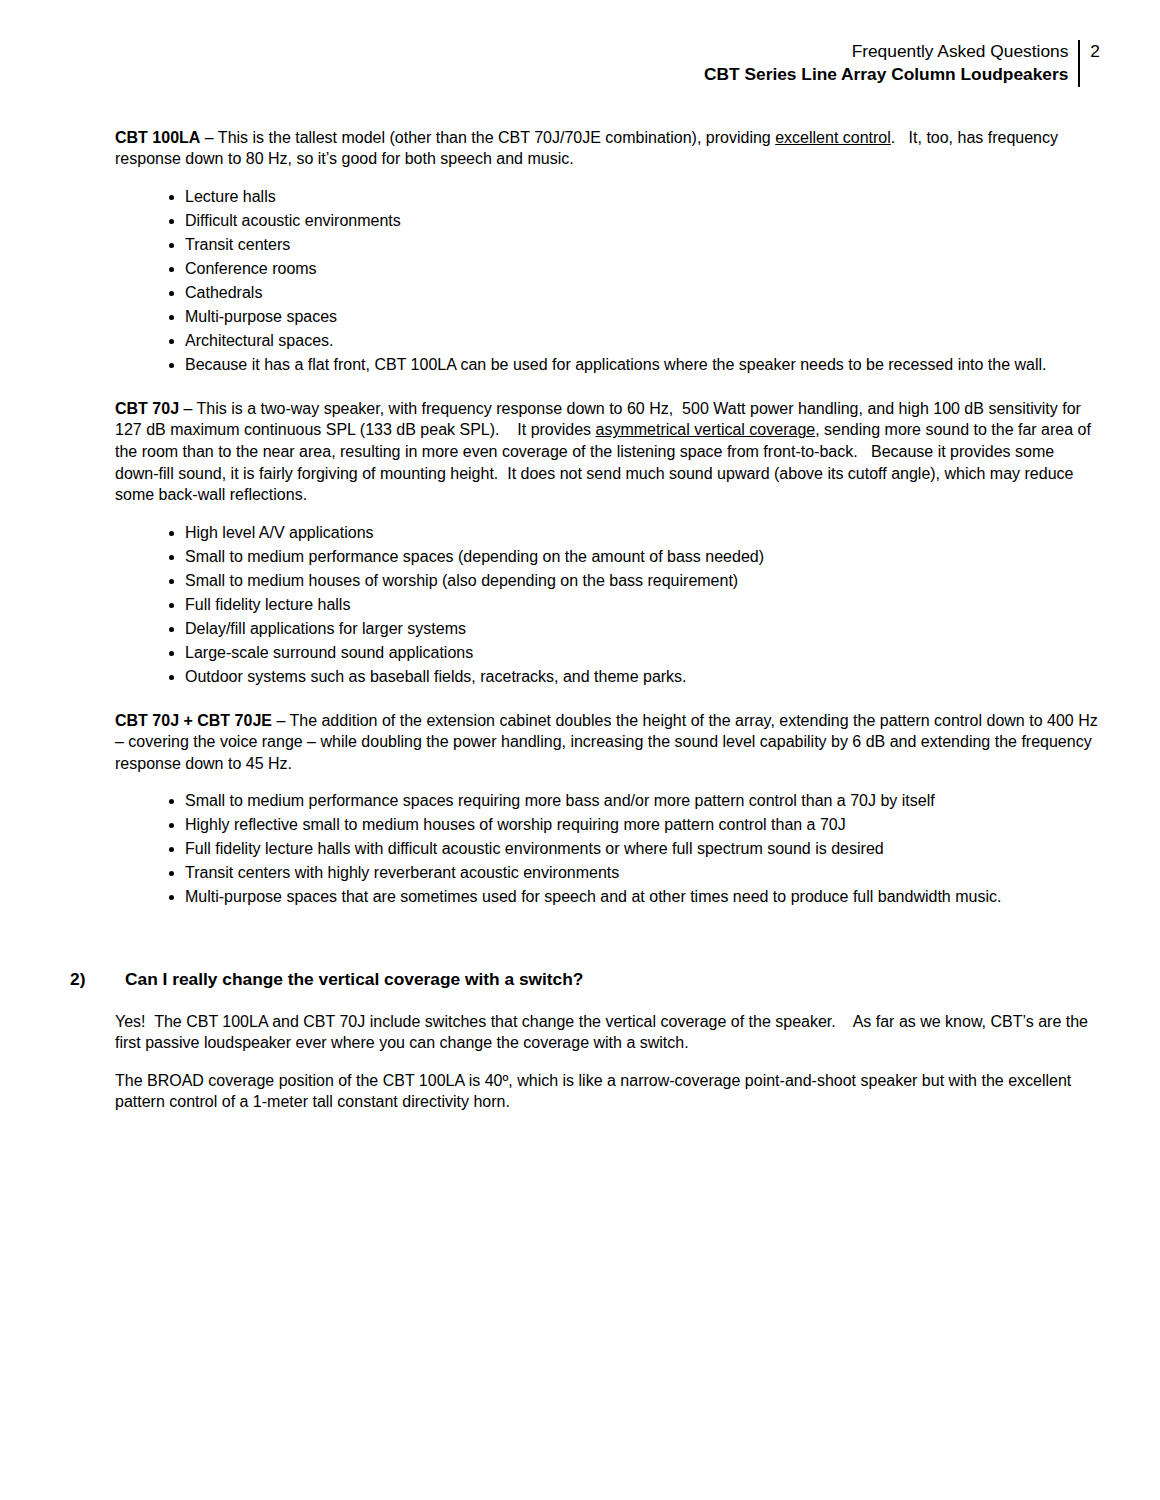Frequently Asked Questions
CBT Series Line Array Column Loudpeakers
2
CBT 100LA – This is the tallest model (other than the CBT 70J/70JE combination), providing excellent control. It, too, has frequency response down to 80 Hz, so it’s good for both speech and music.
Lecture halls
Difficult acoustic environments
Transit centers
Conference rooms
Cathedrals
Multi-purpose spaces
Architectural spaces.
Because it has a flat front, CBT 100LA can be used for applications where the speaker needs to be recessed into the wall.
CBT 70J – This is a two-way speaker, with frequency response down to 60 Hz, 500 Watt power handling, and high 100 dB sensitivity for 127 dB maximum continuous SPL (133 dB peak SPL). It provides asymmetrical vertical coverage, sending more sound to the far area of the room than to the near area, resulting in more even coverage of the listening space from front-to-back. Because it provides some down-fill sound, it is fairly forgiving of mounting height. It does not send much sound upward (above its cutoff angle), which may reduce some back-wall reflections.
High level A/V applications
Small to medium performance spaces (depending on the amount of bass needed)
Small to medium houses of worship (also depending on the bass requirement)
Full fidelity lecture halls
Delay/fill applications for larger systems
Large-scale surround sound applications
Outdoor systems such as baseball fields, racetracks, and theme parks.
CBT 70J + CBT 70JE – The addition of the extension cabinet doubles the height of the array, extending the pattern control down to 400 Hz – covering the voice range – while doubling the power handling, increasing the sound level capability by 6 dB and extending the frequency response down to 45 Hz.
Small to medium performance spaces requiring more bass and/or more pattern control than a 70J by itself
Highly reflective small to medium houses of worship requiring more pattern control than a 70J
Full fidelity lecture halls with difficult acoustic environments or where full spectrum sound is desired
Transit centers with highly reverberant acoustic environments
Multi-purpose spaces that are sometimes used for speech and at other times need to produce full bandwidth music.
2)
Can I really change the vertical coverage with a switch?
Yes! The CBT 100LA and CBT 70J include switches that change the vertical coverage of the speaker. As far as we know, CBT’s are the first passive loudspeaker ever where you can change the coverage with a switch.
The BROAD coverage position of the CBT 100LA is 40º, which is like a narrow-coverage point-and-shoot speaker but with the excellent pattern control of a 1-meter tall constant directivity horn.